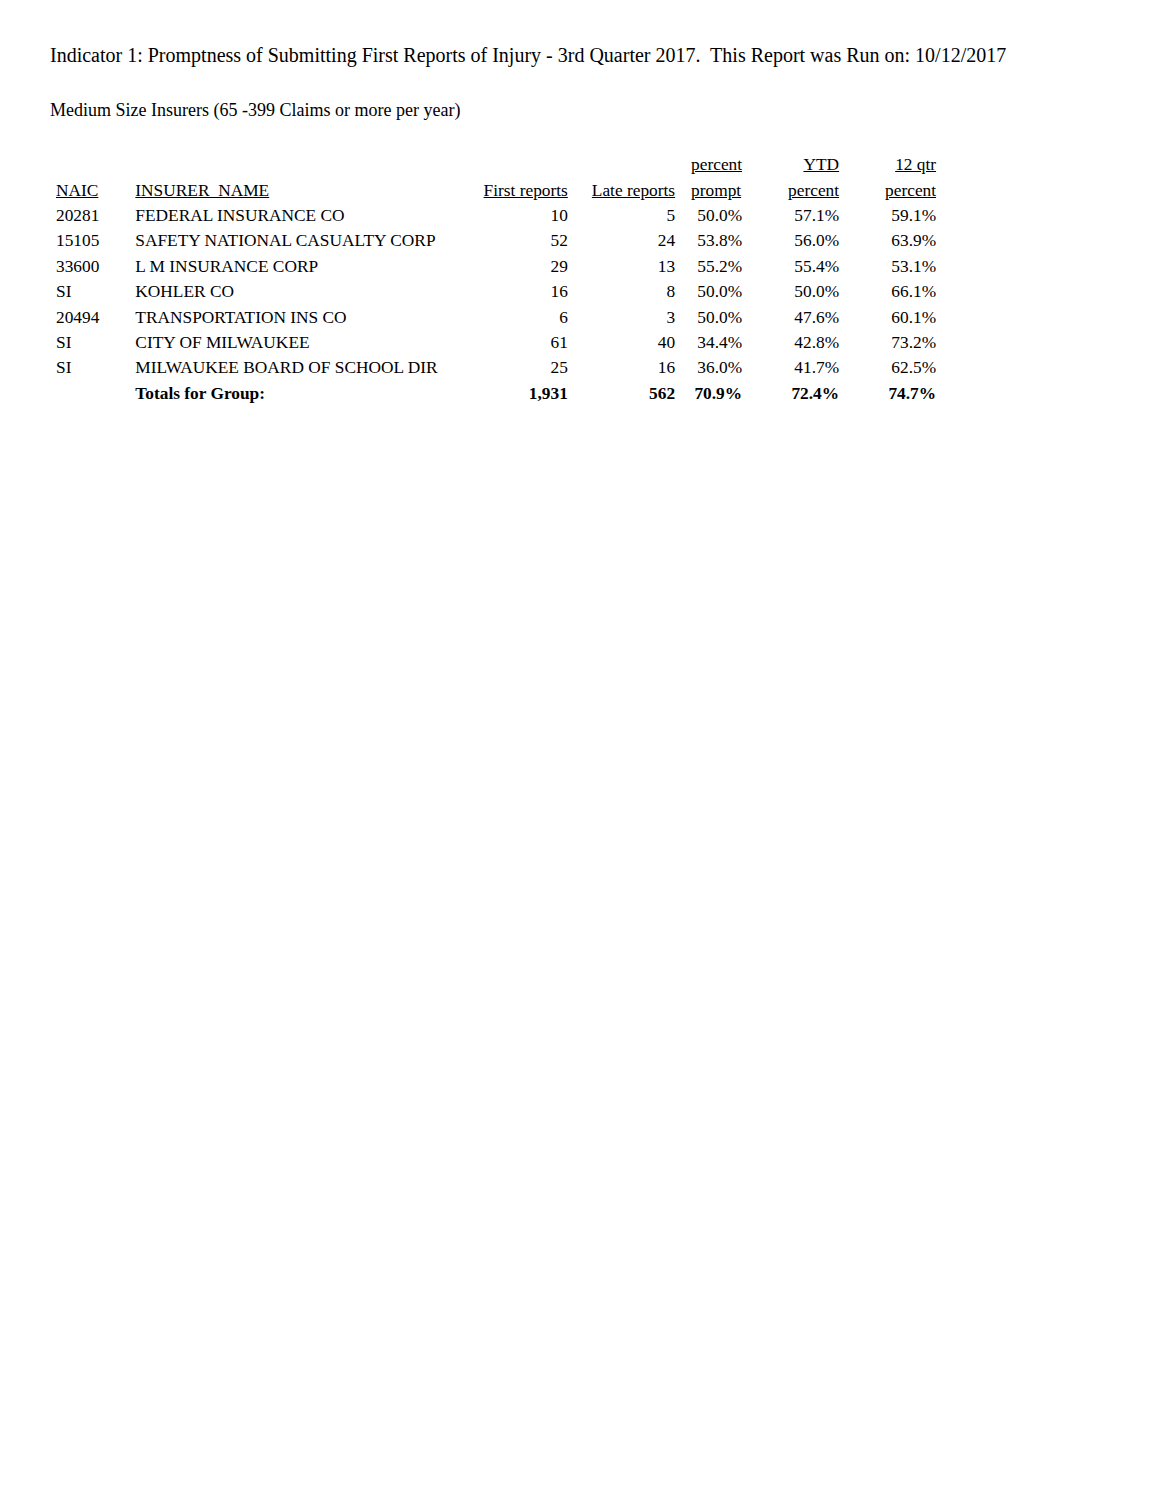Indicator 1: Promptness of Submitting First Reports of Injury - 3rd Quarter 2017. This Report was Run on: 10/12/2017
Medium Size Insurers (65 -399 Claims or more per year)
| | | | | percent | YTD | 12 qtr |
| --- | --- | --- | --- | --- | --- | --- |
| NAIC | INSURER NAME | First reports | Late reports | prompt | percent | percent |
| 20281 | FEDERAL INSURANCE CO | 10 | 5 | 50.0% | 57.1% | 59.1% |
| 15105 | SAFETY NATIONAL CASUALTY CORP | 52 | 24 | 53.8% | 56.0% | 63.9% |
| 33600 | L M INSURANCE CORP | 29 | 13 | 55.2% | 55.4% | 53.1% |
| SI | KOHLER CO | 16 | 8 | 50.0% | 50.0% | 66.1% |
| 20494 | TRANSPORTATION INS CO | 6 | 3 | 50.0% | 47.6% | 60.1% |
| SI | CITY OF MILWAUKEE | 61 | 40 | 34.4% | 42.8% | 73.2% |
| SI | MILWAUKEE BOARD OF SCHOOL DIR | 25 | 16 | 36.0% | 41.7% | 62.5% |
| | Totals for Group: | 1,931 | 562 | 70.9% | 72.4% | 74.7% |